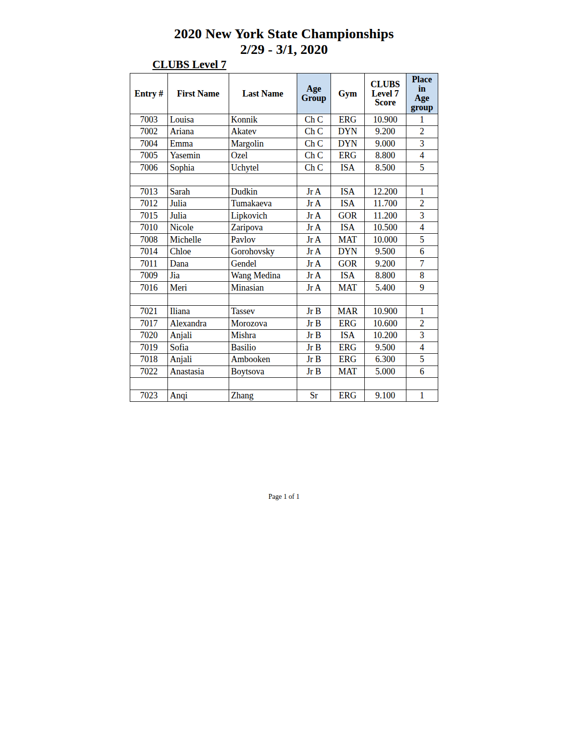2020 New York State Championships
2/29 - 3/1, 2020
CLUBS Level 7
| Entry # | First Name | Last Name | Age Group | Gym | CLUBS Level 7 Score | Place in Age group |
| --- | --- | --- | --- | --- | --- | --- |
| 7003 | Louisa | Konnik | Ch C | ERG | 10.900 | 1 |
| 7002 | Ariana | Akatev | Ch C | DYN | 9.200 | 2 |
| 7004 | Emma | Margolin | Ch C | DYN | 9.000 | 3 |
| 7005 | Yasemin | Ozel | Ch C | ERG | 8.800 | 4 |
| 7006 | Sophia | Uchytel | Ch C | ISA | 8.500 | 5 |
| 7013 | Sarah | Dudkin | Jr A | ISA | 12.200 | 1 |
| 7012 | Julia | Tumakaeva | Jr A | ISA | 11.700 | 2 |
| 7015 | Julia | Lipkovich | Jr A | GOR | 11.200 | 3 |
| 7010 | Nicole | Zaripova | Jr A | ISA | 10.500 | 4 |
| 7008 | Michelle | Pavlov | Jr A | MAT | 10.000 | 5 |
| 7014 | Chloe | Gorohovsky | Jr A | DYN | 9.500 | 6 |
| 7011 | Dana | Gendel | Jr A | GOR | 9.200 | 7 |
| 7009 | Jia | Wang Medina | Jr A | ISA | 8.800 | 8 |
| 7016 | Meri | Minasian | Jr A | MAT | 5.400 | 9 |
| 7021 | Iliana | Tassev | Jr B | MAR | 10.900 | 1 |
| 7017 | Alexandra | Morozova | Jr B | ERG | 10.600 | 2 |
| 7020 | Anjali | Mishra | Jr B | ISA | 10.200 | 3 |
| 7019 | Sofia | Basilio | Jr B | ERG | 9.500 | 4 |
| 7018 | Anjali | Ambooken | Jr B | ERG | 6.300 | 5 |
| 7022 | Anastasia | Boytsova | Jr B | MAT | 5.000 | 6 |
| 7023 | Anqi | Zhang | Sr | ERG | 9.100 | 1 |
Page 1 of 1